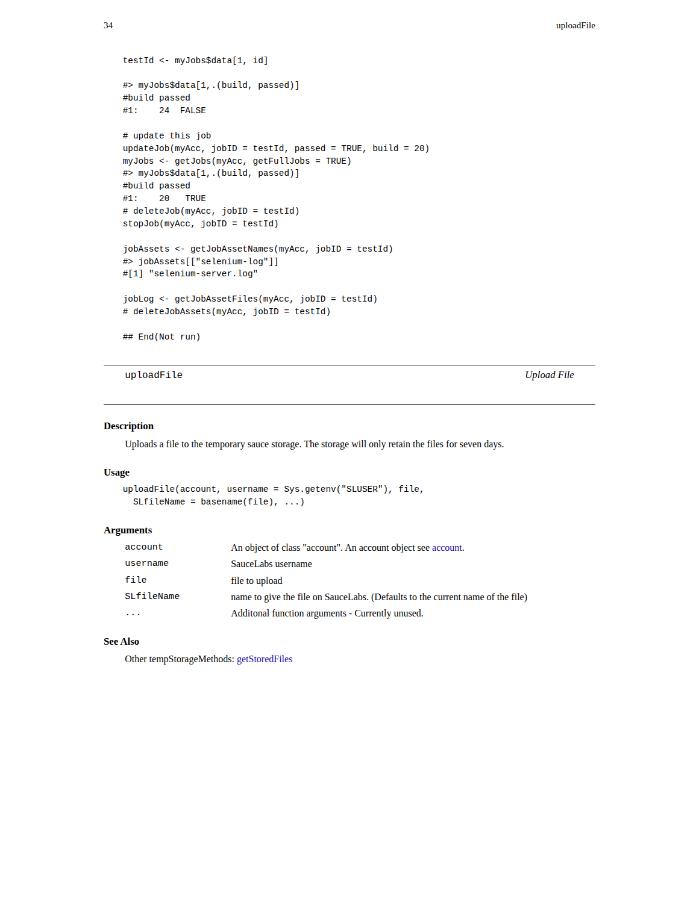34 uploadFile
testId <- myJobs$data[1, id]

#> myJobs$data[1,.(build, passed)]
#build passed
#1:    24  FALSE

# update this job
updateJob(myAcc, jobID = testId, passed = TRUE, build = 20)
myJobs <- getJobs(myAcc, getFullJobs = TRUE)
#> myJobs$data[1,.(build, passed)]
#build passed
#1:    20   TRUE
# deleteJob(myAcc, jobID = testId)
stopJob(myAcc, jobID = testId)

jobAssets <- getJobAssetNames(myAcc, jobID = testId)
#> jobAssets[["selenium-log"]]
#[1] "selenium-server.log"

jobLog <- getJobAssetFiles(myAcc, jobID = testId)
# deleteJobAssets(myAcc, jobID = testId)

## End(Not run)
uploadFile Upload File
Description
Uploads a file to the temporary sauce storage. The storage will only retain the files for seven days.
Usage
uploadFile(account, username = Sys.getenv("SLUSER"), file,
  SLfileName = basename(file), ...)
Arguments
account
An object of class "account". An account object see account.
username
SauceLabs username
file
file to upload
SLfileName
name to give the file on SauceLabs. (Defaults to the current name of the file)
...
Additonal function arguments - Currently unused.
See Also
Other tempStorageMethods: getStoredFiles